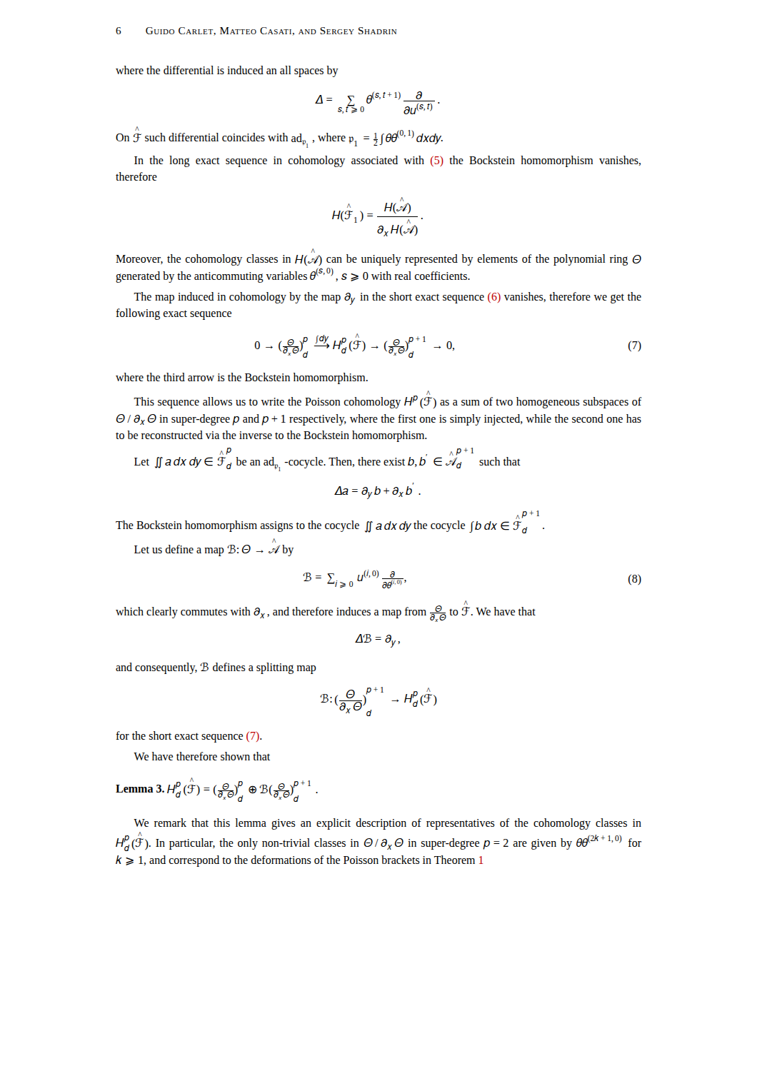6 Guido Carlet, Matteo Casati, and Sergey Shadrin
where the differential is induced an all spaces by
Δ = ∑ s,t⩾0 θ(s,t+1) ∂ ∂u(s,t) .
On ℱ^ such differential coincides with ad𝔭1, where 𝔭1=12∫θθ(0,1)dxdy.
In the long exact sequence in cohomology associated with (5) the Bockstein homomorphism vanishes, therefore
H(ℱ^1) = H(𝒜^) ∂xH(𝒜^) .
Moreover, the cohomology classes in H(𝒜^) can be uniquely represented by elements of the polynomial ring Θ generated by the anticommuting variables θ(s,0), s⩾0 with real coefficients.
The map induced in cohomology by the map ∂y in the short exact sequence (6) vanishes, therefore we get the following exact sequence
0→ (Θ∂xΘ) d p ⟶∫dy Hdp(ℱ^) → (Θ∂xΘ) d p+1 →0,
(7)
where the third arrow is the Bockstein homomorphism.
This sequence allows us to write the Poisson cohomology Hp(ℱ^) as a sum of two homogeneous subspaces of Θ/∂xΘ in super-degree p and p+1 respectively, where the first one is simply injected, while the second one has to be reconstructed via the inverse to the Bockstein homomorphism.
Let ∬adxdy∈ℱ^dp be an ad𝔭1-cocycle. Then, there exist b,b′∈𝒜^dp+1 such that
Δa=∂yb+∂xb′.
The Bockstein homomorphism assigns to the cocycle ∬adxdy the cocycle ∫bdx∈ℱ^dp+1.
Let us define a map ℬ:Θ→𝒜^ by
ℬ= ∑i⩾0 u(i,0) ∂ ∂θ(i,0) ,
(8)
which clearly commutes with ∂x, and therefore induces a map from Θ∂xΘ to ℱ^. We have that
Δℬ=∂y,
and consequently, ℬ defines a splitting map
ℬ: (Θ∂xΘ) d p+1 → Hdp(ℱ^)
for the short exact sequence (7).
We have therefore shown that
Lemma 3. Hdp(ℱ^) = (Θ∂xΘ) d p ⊕ ℬ (Θ∂xΘ) d p+1 .
We remark that this lemma gives an explicit description of representatives of the cohomology classes in Hdp(ℱ^). In particular, the only non-trivial classes in Θ/∂xΘ in super-degree p=2 are given by θθ(2k+1,0) for k⩾1, and correspond to the deformations of the Poisson brackets in Theorem 1